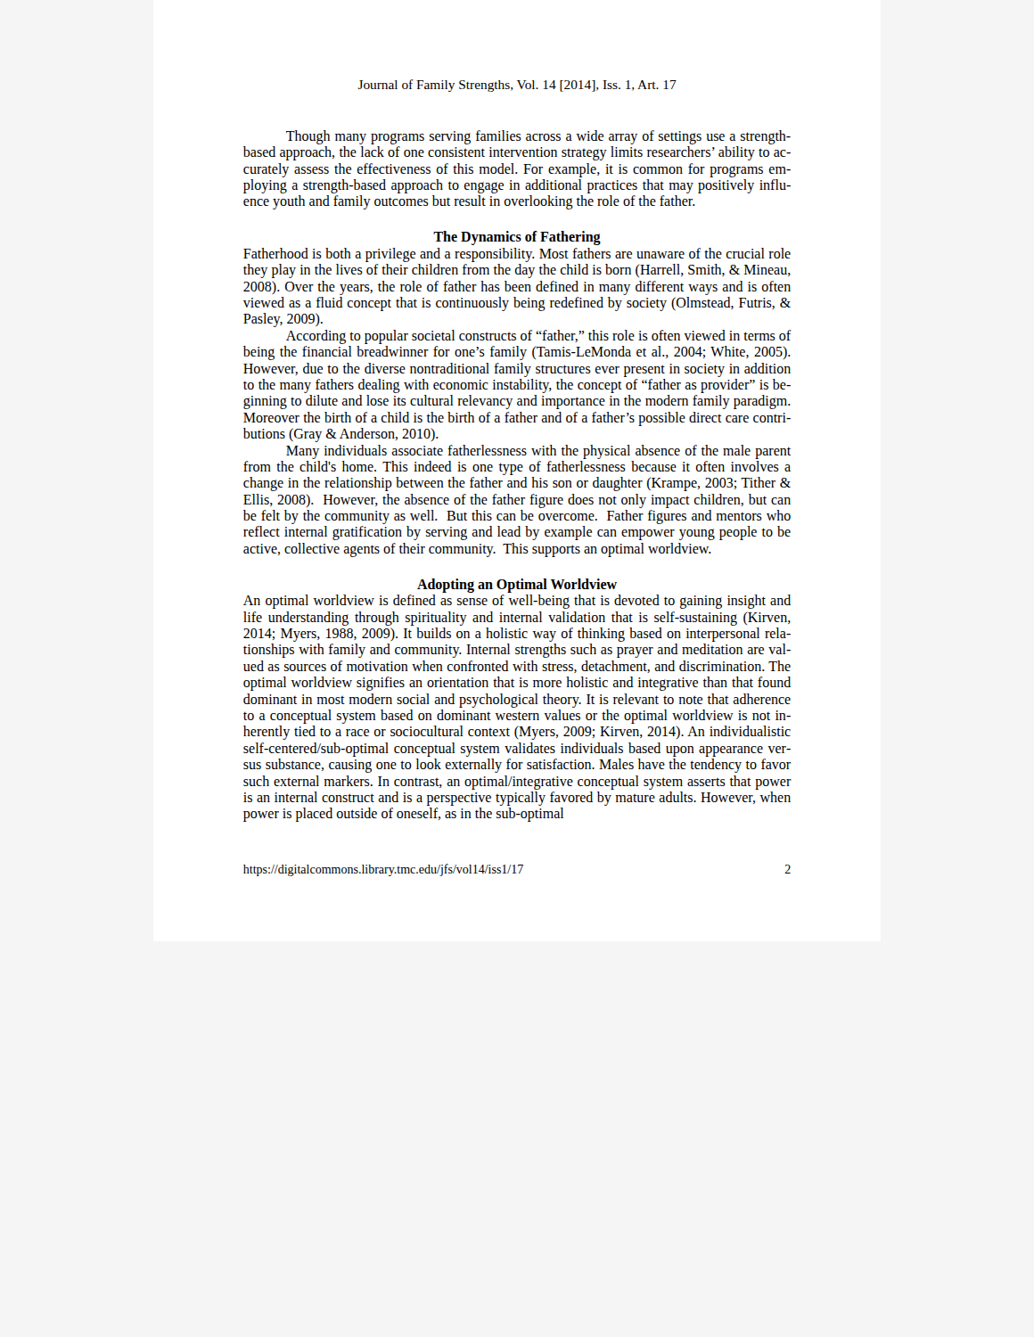Journal of Family Strengths, Vol. 14 [2014], Iss. 1, Art. 17
Though many programs serving families across a wide array of settings use a strength-based approach, the lack of one consistent intervention strategy limits researchers’ ability to accurately assess the effectiveness of this model. For example, it is common for programs employing a strength-based approach to engage in additional practices that may positively influence youth and family outcomes but result in overlooking the role of the father.
The Dynamics of Fathering
Fatherhood is both a privilege and a responsibility. Most fathers are unaware of the crucial role they play in the lives of their children from the day the child is born (Harrell, Smith, & Mineau, 2008). Over the years, the role of father has been defined in many different ways and is often viewed as a fluid concept that is continuously being redefined by society (Olmstead, Futris, & Pasley, 2009).
According to popular societal constructs of “father,” this role is often viewed in terms of being the financial breadwinner for one’s family (Tamis-LeMonda et al., 2004; White, 2005). However, due to the diverse nontraditional family structures ever present in society in addition to the many fathers dealing with economic instability, the concept of “father as provider” is beginning to dilute and lose its cultural relevancy and importance in the modern family paradigm. Moreover the birth of a child is the birth of a father and of a father’s possible direct care contributions (Gray & Anderson, 2010).
Many individuals associate fatherlessness with the physical absence of the male parent from the child's home. This indeed is one type of fatherlessness because it often involves a change in the relationship between the father and his son or daughter (Krampe, 2003; Tither & Ellis, 2008). However, the absence of the father figure does not only impact children, but can be felt by the community as well. But this can be overcome. Father figures and mentors who reflect internal gratification by serving and lead by example can empower young people to be active, collective agents of their community. This supports an optimal worldview.
Adopting an Optimal Worldview
An optimal worldview is defined as sense of well-being that is devoted to gaining insight and life understanding through spirituality and internal validation that is self-sustaining (Kirven, 2014; Myers, 1988, 2009). It builds on a holistic way of thinking based on interpersonal relationships with family and community. Internal strengths such as prayer and meditation are valued as sources of motivation when confronted with stress, detachment, and discrimination. The optimal worldview signifies an orientation that is more holistic and integrative than that found dominant in most modern social and psychological theory. It is relevant to note that adherence to a conceptual system based on dominant western values or the optimal worldview is not inherently tied to a race or sociocultural context (Myers, 2009; Kirven, 2014). An individualistic self-centered/sub-optimal conceptual system validates individuals based upon appearance versus substance, causing one to look externally for satisfaction. Males have the tendency to favor such external markers. In contrast, an optimal/integrative conceptual system asserts that power is an internal construct and is a perspective typically favored by mature adults. However, when power is placed outside of oneself, as in the sub-optimal
https://digitalcommons.library.tmc.edu/jfs/vol14/iss1/17 2